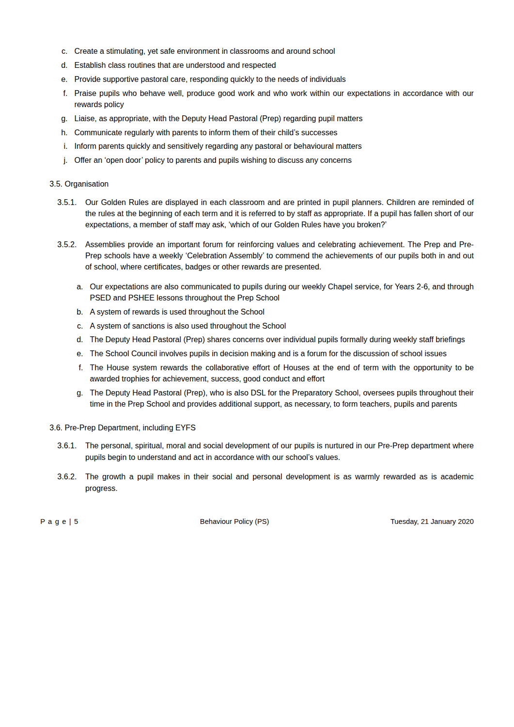Create a stimulating, yet safe environment in classrooms and around school
Establish class routines that are understood and respected
Provide supportive pastoral care, responding quickly to the needs of individuals
Praise pupils who behave well, produce good work and who work within our expectations in accordance with our rewards policy
Liaise, as appropriate, with the Deputy Head Pastoral (Prep) regarding pupil matters
Communicate regularly with parents to inform them of their child’s successes
Inform parents quickly and sensitively regarding any pastoral or behavioural matters
Offer an ‘open door’ policy to parents and pupils wishing to discuss any concerns
3.5. Organisation
3.5.1.
Our Golden Rules are displayed in each classroom and are printed in pupil planners. Children are reminded of the rules at the beginning of each term and it is referred to by staff as appropriate. If a pupil has fallen short of our expectations, a member of staff may ask, ‘which of our Golden Rules have you broken?’
3.5.2.
Assemblies provide an important forum for reinforcing values and celebrating achievement. The Prep and Pre-Prep schools have a weekly ‘Celebration Assembly’ to commend the achievements of our pupils both in and out of school, where certificates, badges or other rewards are presented.
Our expectations are also communicated to pupils during our weekly Chapel service, for Years 2-6, and through PSED and PSHEE lessons throughout the Prep School
A system of rewards is used throughout the School
A system of sanctions is also used throughout the School
The Deputy Head Pastoral (Prep) shares concerns over individual pupils formally during weekly staff briefings
The School Council involves pupils in decision making and is a forum for the discussion of school issues
The House system rewards the collaborative effort of Houses at the end of term with the opportunity to be awarded trophies for achievement, success, good conduct and effort
The Deputy Head Pastoral (Prep), who is also DSL for the Preparatory School, oversees pupils throughout their time in the Prep School and provides additional support, as necessary, to form teachers, pupils and parents
3.6. Pre-Prep Department, including EYFS
3.6.1.
The personal, spiritual, moral and social development of our pupils is nurtured in our Pre-Prep department where pupils begin to understand and act in accordance with our school’s values.
3.6.2.
The growth a pupil makes in their social and personal development is as warmly rewarded as is academic progress.
P a g e | 5
Behaviour Policy (PS)
Tuesday, 21 January 2020